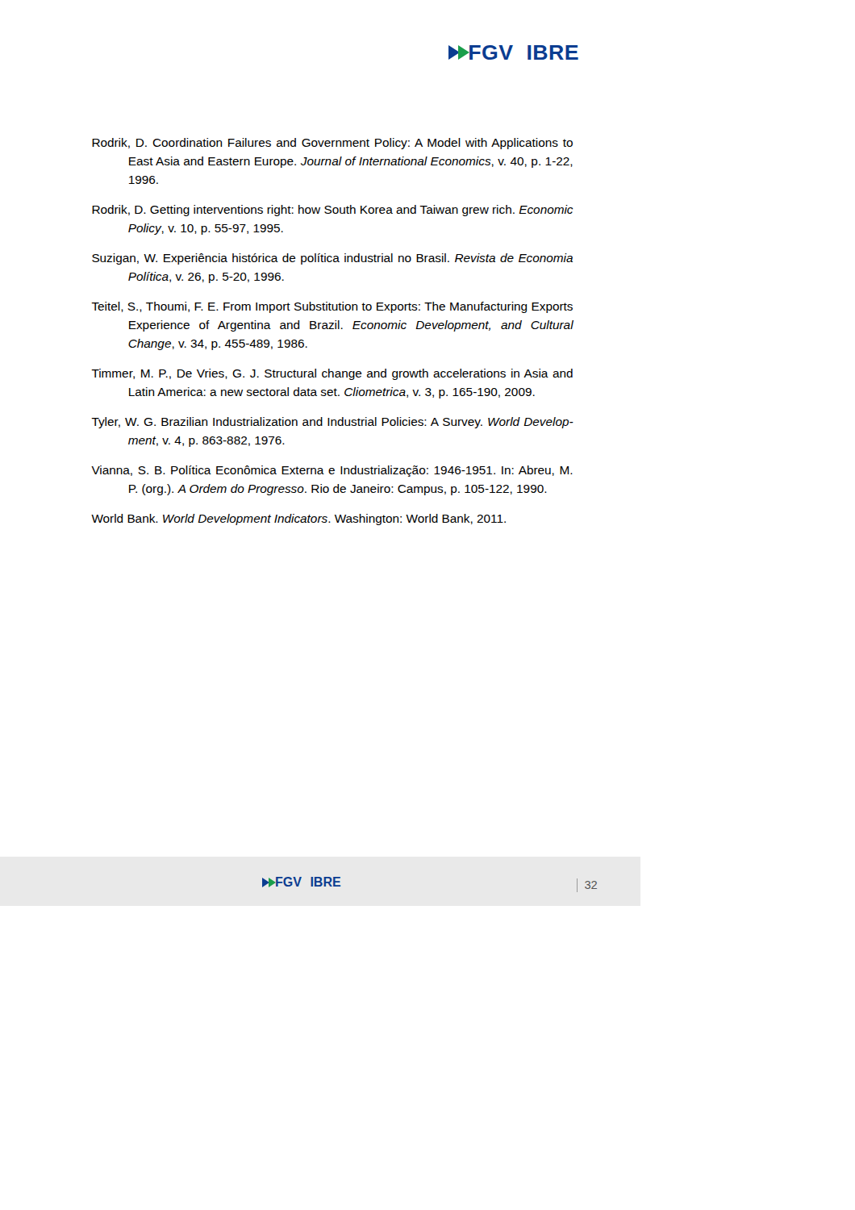FGV IBRE
Rodrik, D. Coordination Failures and Government Policy: A Model with Applications to East Asia and Eastern Europe. Journal of International Economics, v. 40, p. 1-22, 1996.
Rodrik, D. Getting interventions right: how South Korea and Taiwan grew rich. Economic Policy, v. 10, p. 55-97, 1995.
Suzigan, W. Experiência histórica de política industrial no Brasil. Revista de Economia Política, v. 26, p. 5-20, 1996.
Teitel, S., Thoumi, F. E. From Import Substitution to Exports: The Manufacturing Exports Experience of Argentina and Brazil. Economic Development, and Cultural Change, v. 34, p. 455-489, 1986.
Timmer, M. P., De Vries, G. J. Structural change and growth accelerations in Asia and Latin America: a new sectoral data set. Cliometrica, v. 3, p. 165-190, 2009.
Tyler, W. G. Brazilian Industrialization and Industrial Policies: A Survey. World Development, v. 4, p. 863-882, 1976.
Vianna, S. B. Política Econômica Externa e Industrialização: 1946-1951. In: Abreu, M. P. (org.). A Ordem do Progresso. Rio de Janeiro: Campus, p. 105-122, 1990.
World Bank. World Development Indicators. Washington: World Bank, 2011.
FGV IBRE
32